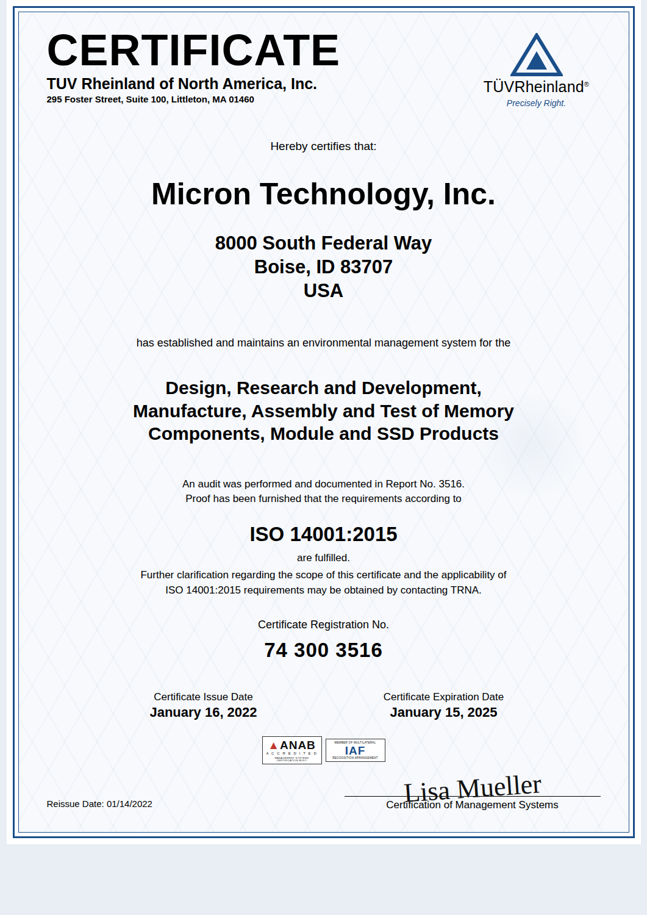CERTIFICATE
TUV Rheinland of North America, Inc.
295 Foster Street, Suite 100, Littleton, MA 01460
TÜVRheinland®
Precisely Right.
Hereby certifies that:
Micron Technology, Inc.
8000 South Federal Way
Boise, ID 83707
USA
has established and maintains an environmental management system for the
Design, Research and Development,
Manufacture, Assembly and Test of Memory
Components, Module and SSD Products
An audit was performed and documented in Report No. 3516.
Proof has been furnished that the requirements according to
ISO 14001:2015
are fulfilled.
Further clarification regarding the scope of this certificate and the applicability of
ISO 14001:2015 requirements may be obtained by contacting TRNA.
Certificate Registration No.
74 300 3516
Certificate Issue Date
January 16, 2022
Certificate Expiration Date
January 15, 2025
▲ANAB
A C C R E D I T E D
MANAGEMENT SYSTEMS
CERTIFICATION BODY
MEMBER OF MULTILATERAL
IAF
RECOGNITION ARRANGEMENT
Reissue Date: 01/14/2022
Lisa Mueller
Certification of Management Systems